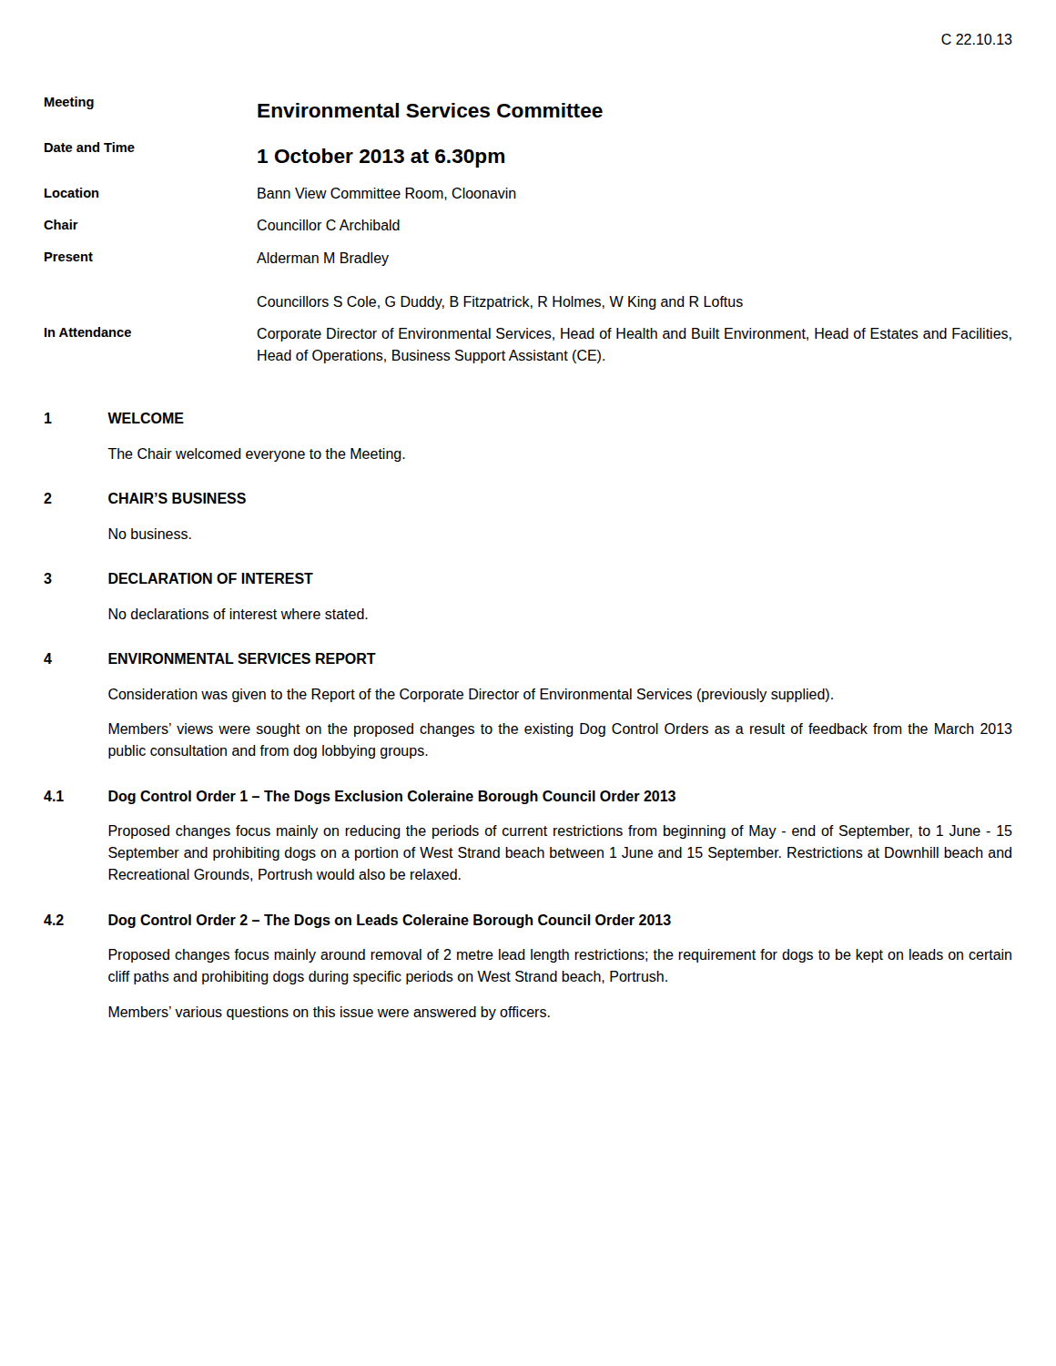C 22.10.13
| Meeting | Environmental Services Committee |
| Date and Time | 1 October 2013 at 6.30pm |
| Location | Bann View Committee Room, Cloonavin |
| Chair | Councillor C Archibald |
| Present | Alderman M Bradley Councillors S Cole, G Duddy, B Fitzpatrick, R Holmes, W King and R Loftus |
| In Attendance | Corporate Director of Environmental Services, Head of Health and Built Environment, Head of Estates and Facilities, Head of Operations, Business Support Assistant (CE). |
1
Welcome
The Chair welcomed everyone to the Meeting.
2
Chair’s Business
No business.
3
Declaration of Interest
No declarations of interest where stated.
4
Environmental Services Report
Consideration was given to the Report of the Corporate Director of Environmental Services (previously supplied).
Members’ views were sought on the proposed changes to the existing Dog Control Orders as a result of feedback from the March 2013 public consultation and from dog lobbying groups.
4.1
Dog Control Order 1 – The Dogs Exclusion Coleraine Borough Council Order 2013
Proposed changes focus mainly on reducing the periods of current restrictions from beginning of May - end of September, to 1 June - 15 September and prohibiting dogs on a portion of West Strand beach between 1 June and 15 September. Restrictions at Downhill beach and Recreational Grounds, Portrush would also be relaxed.
4.2
Dog Control Order 2 – The Dogs on Leads Coleraine Borough Council Order 2013
Proposed changes focus mainly around removal of 2 metre lead length restrictions; the requirement for dogs to be kept on leads on certain cliff paths and prohibiting dogs during specific periods on West Strand beach, Portrush.
Members’ various questions on this issue were answered by officers.